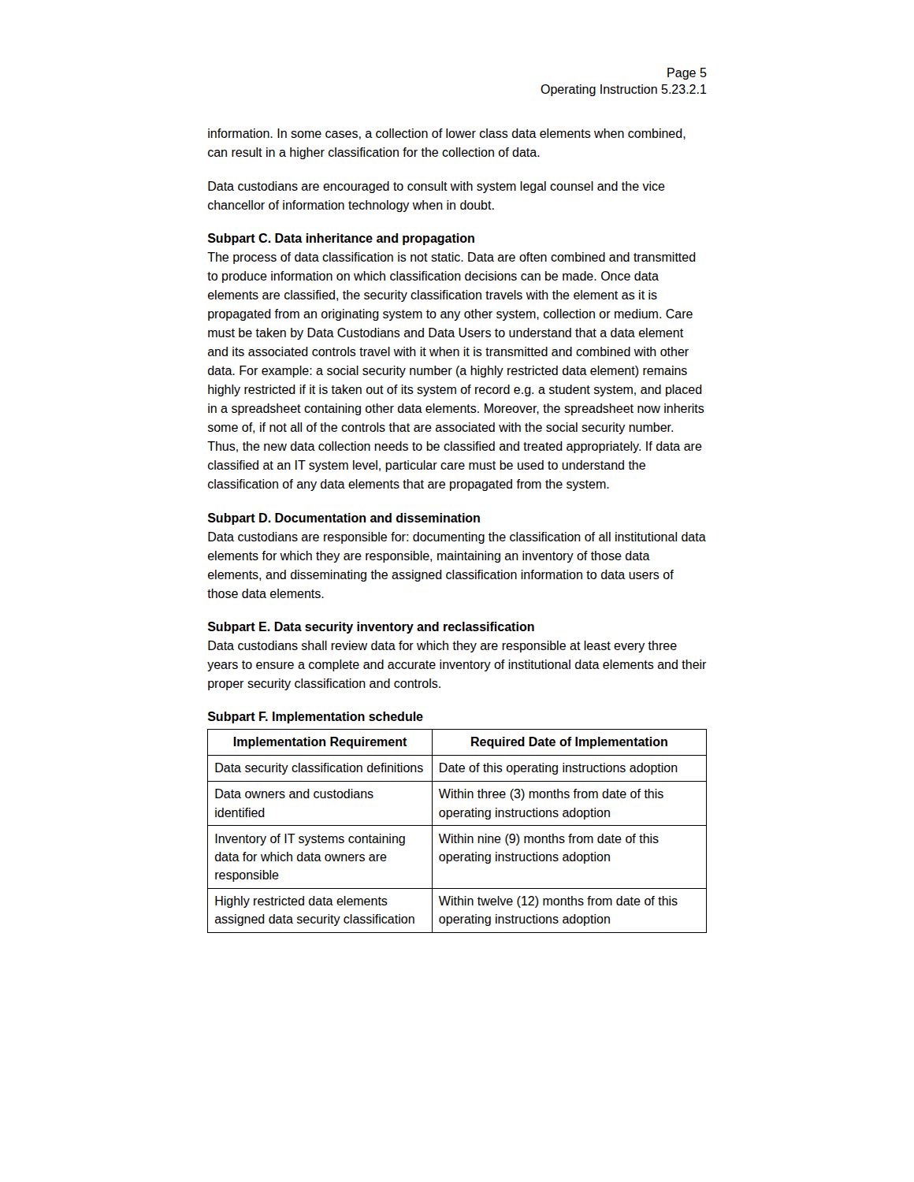Page 5
Operating Instruction 5.23.2.1
information. In some cases, a collection of lower class data elements when combined, can result in a higher classification for the collection of data.
Data custodians are encouraged to consult with system legal counsel and the vice chancellor of information technology when in doubt.
Subpart C. Data inheritance and propagation
The process of data classification is not static. Data are often combined and transmitted to produce information on which classification decisions can be made. Once data elements are classified, the security classification travels with the element as it is propagated from an originating system to any other system, collection or medium. Care must be taken by Data Custodians and Data Users to understand that a data element and its associated controls travel with it when it is transmitted and combined with other data. For example: a social security number (a highly restricted data element) remains highly restricted if it is taken out of its system of record e.g. a student system, and placed in a spreadsheet containing other data elements. Moreover, the spreadsheet now inherits some of, if not all of the controls that are associated with the social security number. Thus, the new data collection needs to be classified and treated appropriately. If data are classified at an IT system level, particular care must be used to understand the classification of any data elements that are propagated from the system.
Subpart D. Documentation and dissemination
Data custodians are responsible for: documenting the classification of all institutional data elements for which they are responsible, maintaining an inventory of those data elements, and disseminating the assigned classification information to data users of those data elements.
Subpart E. Data security inventory and reclassification
Data custodians shall review data for which they are responsible at least every three years to ensure a complete and accurate inventory of institutional data elements and their proper security classification and controls.
Subpart F. Implementation schedule
| Implementation Requirement | Required Date of Implementation |
| --- | --- |
| Data security classification definitions | Date of this operating instructions adoption |
| Data owners and custodians identified | Within three (3) months from date of this operating instructions adoption |
| Inventory of IT systems containing data for which data owners are responsible | Within nine (9) months from date of this operating instructions adoption |
| Highly restricted data elements assigned data security classification | Within twelve (12) months from date of this operating instructions adoption |